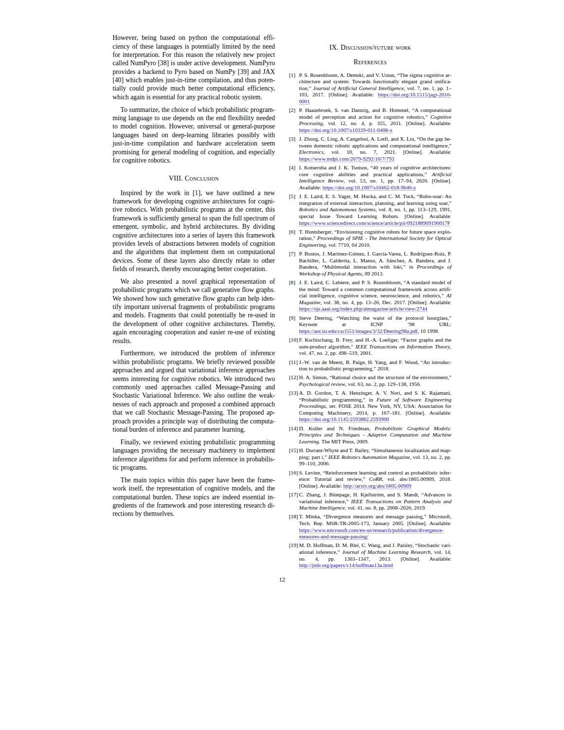However, being based on python the computational efficiency of these languages is potentially limited by the need for interpretation. For this reason the relatively new project called NumPyro [38] is under active development. NumPyro provides a backend to Pyro based on NumPy [39] and JAX [40] which enables just-in-time compilation, and thus potentially could provide much better computational efficiency, which again is essential for any practical robotic system.
To summarize, the choice of which probabilistic programming language to use depends on the end flexibility needed to model cognition. However, universal or general-purpose languages based on deep-learning libraries possibly with just-in-time compilation and hardware acceleration seem promising for general modeling of cognition, and especially for cognitive robotics.
VIII. Conclusion
Inspired by the work in [1], we have outlined a new framework for developing cognitive architectures for cognitive robotics. With probabilistic programs at the center, this framework is sufficiently general to span the full spectrum of emergent, symbolic, and hybrid architectures. By dividing cognitive architectures into a series of layers this framework provides levels of abstractions between models of cognition and the algorithms that implement them on computational devices. Some of these layers also directly relate to other fields of research, thereby encouraging better cooperation.
We also presented a novel graphical representation of probabilistic programs which we call generative flow graphs. We showed how such generative flow graphs can help identify important universal fragments of probabilistic programs and models. Fragments that could potentially be re-used in the development of other cognitive architectures. Thereby, again encouraging cooperation and easier re-use of existing results.
Furthermore, we introduced the problem of inference within probabilistic programs. We briefly reviewed possible approaches and argued that variational inference approaches seems interesting for cognitive robotics. We introduced two commonly used approaches called Message-Passing and Stochastic Variational Inference. We also outline the weaknesses of each approach and proposed a combined approach that we call Stochastic Message-Passing. The proposed approach provides a principle way of distributing the computational burden of inference and parameter learning.
Finally, we reviewed existing probabilistic programming languages providing the necessary machinery to implement inference algorithms for and perform inference in probabilistic programs.
The main topics within this paper have been the framework itself, the representation of cognitive models, and the computational burden. These topics are indeed essential ingredients of the framework and pose interesting research directions by themselves.
IX. Discussion/future work
References
[1] P. S. Rosenbloom, A. Demski, and V. Ustun, “The sigma cognitive architecture and system: Towards functionally elegant grand unification,” Journal of Artificial General Intelligence, vol. 7, no. 1, pp. 1–103, 2017. [Online]. Available: https://doi.org/10.1515/jagi-2016-0001
[2] P. Haazebroek, S. van Dantzig, and B. Hommel, “A computational model of perception and action for cognitive robotics,” Cognitive Processing, vol. 12, no. 4, p. 355, 2011. [Online]. Available: https://doi.org/10.1007/s10339-011-0408-x
[3] J. Zhong, C. Ling, A. Cangelosi, A. Lotfi, and X. Liu, “On the gap between domestic robotic applications and computational intelligence,” Electronics, vol. 10, no. 7, 2021. [Online]. Available: https://www.mdpi.com/2079-9292/10/7/793
[4] I. Kotseruba and J. K. Tsotsos, “40 years of cognitive architectures: core cognitive abilities and practical applications,” Artificial Intelligence Review, vol. 53, no. 1, pp. 17–94, 2020. [Online]. Available: https://doi.org/10.1007/s10462-018-9646-y
[5] J. E. Laird, E. S. Yager, M. Hucka, and C. M. Tuck, “Robo-soar: An integration of external interaction, planning, and learning using soar,” Robotics and Autonomous Systems, vol. 8, no. 1, pp. 113–129, 1991, special Issue Toward Learning Robots. [Online]. Available: https://www.sciencedirect.com/science/article/pii/092188909190017F
[6] T. Huntsberger, “Envisioning cognitive robots for future space exploration,” Proceedings of SPIE - The International Society for Optical Engineering, vol. 7710, 04 2010.
[7] P. Bustos, J. Martínez-Gómez, I. García-Varea, L. Rodríguez-Ruiz, P. Bachiller, L. Calderita, L. Manso, A. Sánchez, A. Bandera, and J. Bandera, “Multimodal interaction with loki,” in Proceedings of Workshop of Physical Agents, 09 2013.
[8] J. E. Laird, C. Lebiere, and P. S. Rosenbloom, “A standard model of the mind: Toward a common computational framework across artificial intelligence, cognitive science, neuroscience, and robotics,” AI Magazine, vol. 38, no. 4, pp. 13–26, Dec. 2017. [Online]. Available: https://ojs.aaai.org/index.php/aimagazine/article/view/2744
[9] Steve Deering, “Watching the waist of the protocol hourglass,” Keynote at ICNP ’98 URL: https://ant.isi.edu/csci551/images/3/32/Deering98a.pdf, 10 1998.
[10] F. Kschischang, B. Frey, and H.-A. Loeliger, “Factor graphs and the sum-product algorithm,” IEEE Transactions on Information Theory, vol. 47, no. 2, pp. 498–519, 2001.
[11] J.-W. van de Meent, B. Paige, H. Yang, and F. Wood, “An introduction to probabilistic programming,” 2018.
[12] H. A. Simon, “Rational choice and the structure of the environment,” Psychological review, vol. 63, no. 2, pp. 129–138, 1956.
[13] A. D. Gordon, T. A. Henzinger, A. V. Nori, and S. K. Rajamani, “Probabilistic programming,” in Future of Software Engineering Proceedings, ser. FOSE 2014. New York, NY, USA: Association for Computing Machinery, 2014, p. 167–181. [Online]. Available: https://doi.org/10.1145/2593882.2593900
[14] D. Koller and N. Friedman, Probabilistic Graphical Models: Principles and Techniques - Adaptive Computation and Machine Learning. The MIT Press, 2009.
[15] H. Durrant-Whyte and T. Bailey, “Simultaneous localization and mapping: part i,” IEEE Robotics Automation Magazine, vol. 13, no. 2, pp. 99–110, 2006.
[16] S. Levine, “Reinforcement learning and control as probabilistic inference: Tutorial and review,” CoRR, vol. abs/1805.00909, 2018. [Online]. Available: http://arxiv.org/abs/1805.00909
[17] C. Zhang, J. Bütepage, H. Kjellström, and S. Mandt, “Advances in variational inference,” IEEE Transactions on Pattern Analysis and Machine Intelligence, vol. 41, no. 8, pp. 2008–2026, 2019.
[18] T. Minka, “Divergence measures and message passing,” Microsoft, Tech. Rep. MSR-TR-2005-173, January 2005. [Online]. Available: https://www.microsoft.com/en-us/research/publication/divergence-measures-and-message-passing/
[19] M. D. Hoffman, D. M. Blei, C. Wang, and J. Paisley, “Stochastic variational inference,” Journal of Machine Learning Research, vol. 14, no. 4, pp. 1303–1347, 2013. [Online]. Available: http://jmlr.org/papers/v14/hoffman13a.html
12